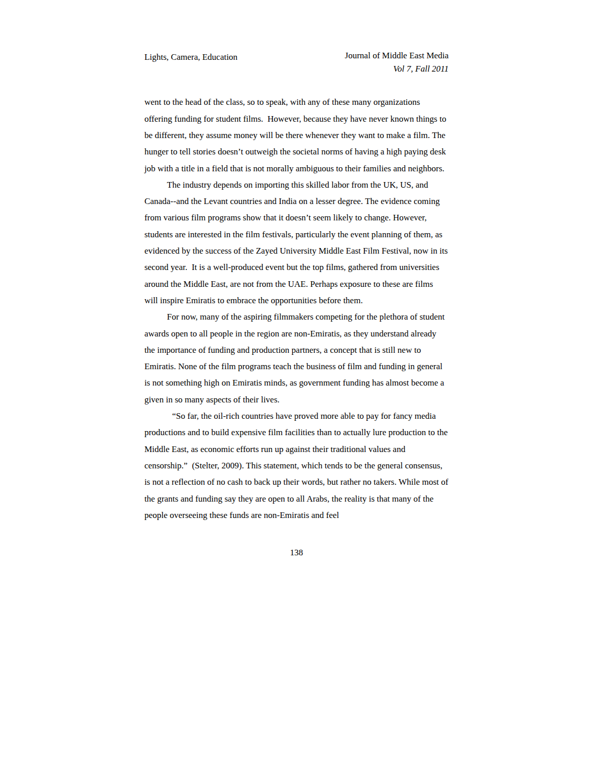Lights, Camera, Education
Journal of Middle East Media Vol 7, Fall 2011
went to the head of the class, so to speak, with any of these many organizations offering funding for student films. However, because they have never known things to be different, they assume money will be there whenever they want to make a film. The hunger to tell stories doesn’t outweigh the societal norms of having a high paying desk job with a title in a field that is not morally ambiguous to their families and neighbors.
The industry depends on importing this skilled labor from the UK, US, and Canada--and the Levant countries and India on a lesser degree. The evidence coming from various film programs show that it doesn’t seem likely to change. However, students are interested in the film festivals, particularly the event planning of them, as evidenced by the success of the Zayed University Middle East Film Festival, now in its second year. It is a well-produced event but the top films, gathered from universities around the Middle East, are not from the UAE. Perhaps exposure to these are films will inspire Emiratis to embrace the opportunities before them.
For now, many of the aspiring filmmakers competing for the plethora of student awards open to all people in the region are non-Emiratis, as they understand already the importance of funding and production partners, a concept that is still new to Emiratis. None of the film programs teach the business of film and funding in general is not something high on Emiratis minds, as government funding has almost become a given in so many aspects of their lives.
“So far, the oil-rich countries have proved more able to pay for fancy media productions and to build expensive film facilities than to actually lure production to the Middle East, as economic efforts run up against their traditional values and censorship.” (Stelter, 2009). This statement, which tends to be the general consensus, is not a reflection of no cash to back up their words, but rather no takers. While most of the grants and funding say they are open to all Arabs, the reality is that many of the people overseeing these funds are non-Emiratis and feel
138